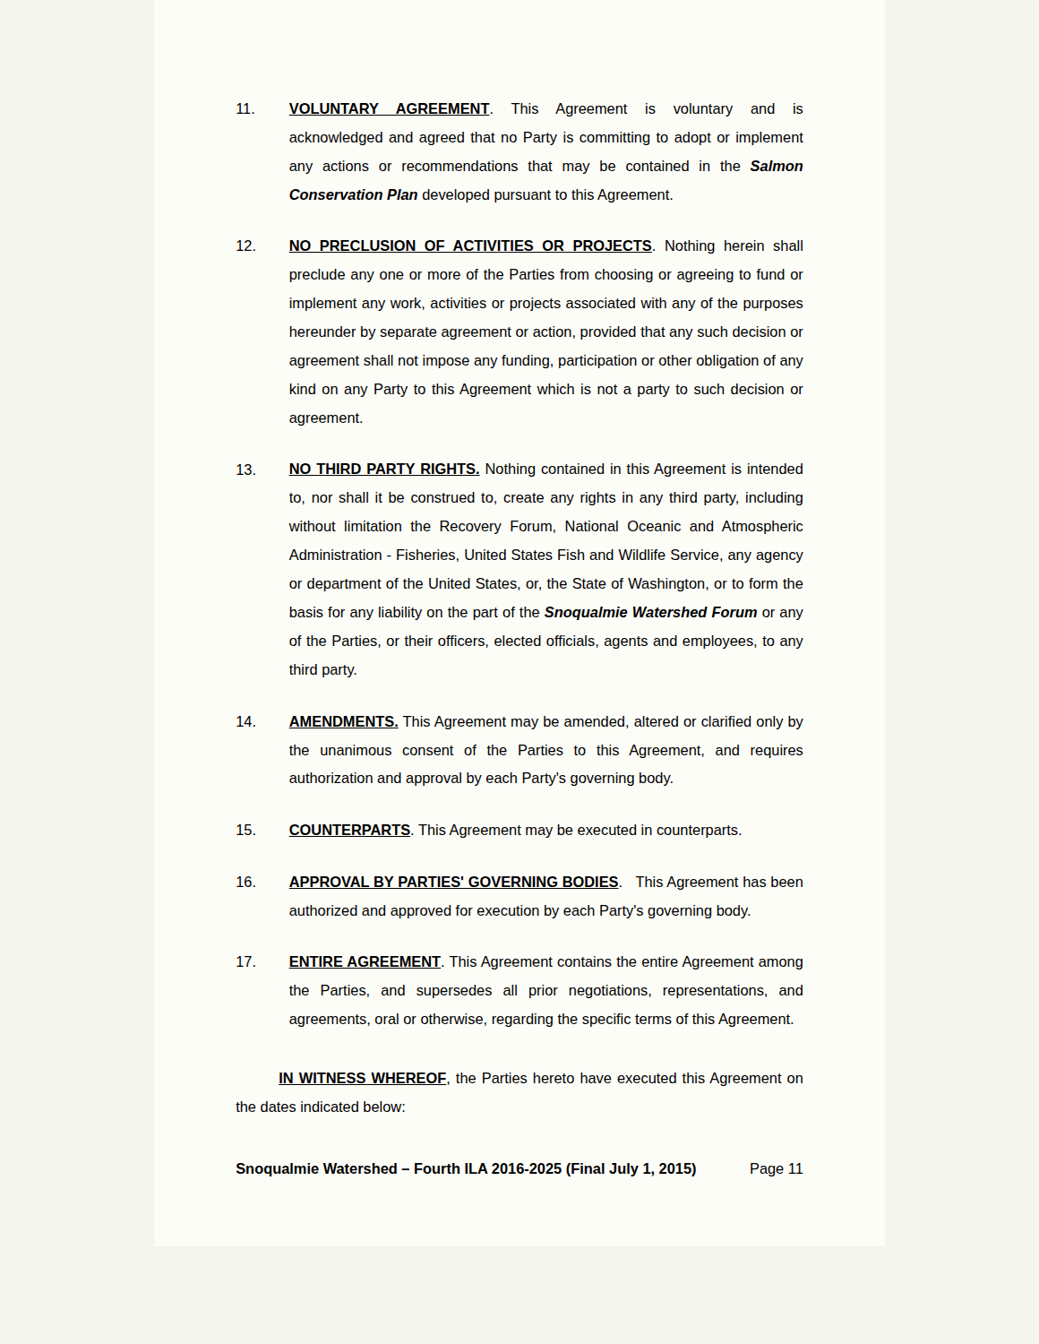11. VOLUNTARY AGREEMENT. This Agreement is voluntary and is acknowledged and agreed that no Party is committing to adopt or implement any actions or recommendations that may be contained in the Salmon Conservation Plan developed pursuant to this Agreement.
12. NO PRECLUSION OF ACTIVITIES OR PROJECTS. Nothing herein shall preclude any one or more of the Parties from choosing or agreeing to fund or implement any work, activities or projects associated with any of the purposes hereunder by separate agreement or action, provided that any such decision or agreement shall not impose any funding, participation or other obligation of any kind on any Party to this Agreement which is not a party to such decision or agreement.
13. NO THIRD PARTY RIGHTS. Nothing contained in this Agreement is intended to, nor shall it be construed to, create any rights in any third party, including without limitation the Recovery Forum, National Oceanic and Atmospheric Administration - Fisheries, United States Fish and Wildlife Service, any agency or department of the United States, or, the State of Washington, or to form the basis for any liability on the part of the Snoqualmie Watershed Forum or any of the Parties, or their officers, elected officials, agents and employees, to any third party.
14. AMENDMENTS. This Agreement may be amended, altered or clarified only by the unanimous consent of the Parties to this Agreement, and requires authorization and approval by each Party's governing body.
15. COUNTERPARTS. This Agreement may be executed in counterparts.
16. APPROVAL BY PARTIES' GOVERNING BODIES. This Agreement has been authorized and approved for execution by each Party's governing body.
17. ENTIRE AGREEMENT. This Agreement contains the entire Agreement among the Parties, and supersedes all prior negotiations, representations, and agreements, oral or otherwise, regarding the specific terms of this Agreement.
IN WITNESS WHEREOF, the Parties hereto have executed this Agreement on the dates indicated below:
Snoqualmie Watershed – Fourth ILA 2016-2025 (Final July 1, 2015) Page 11